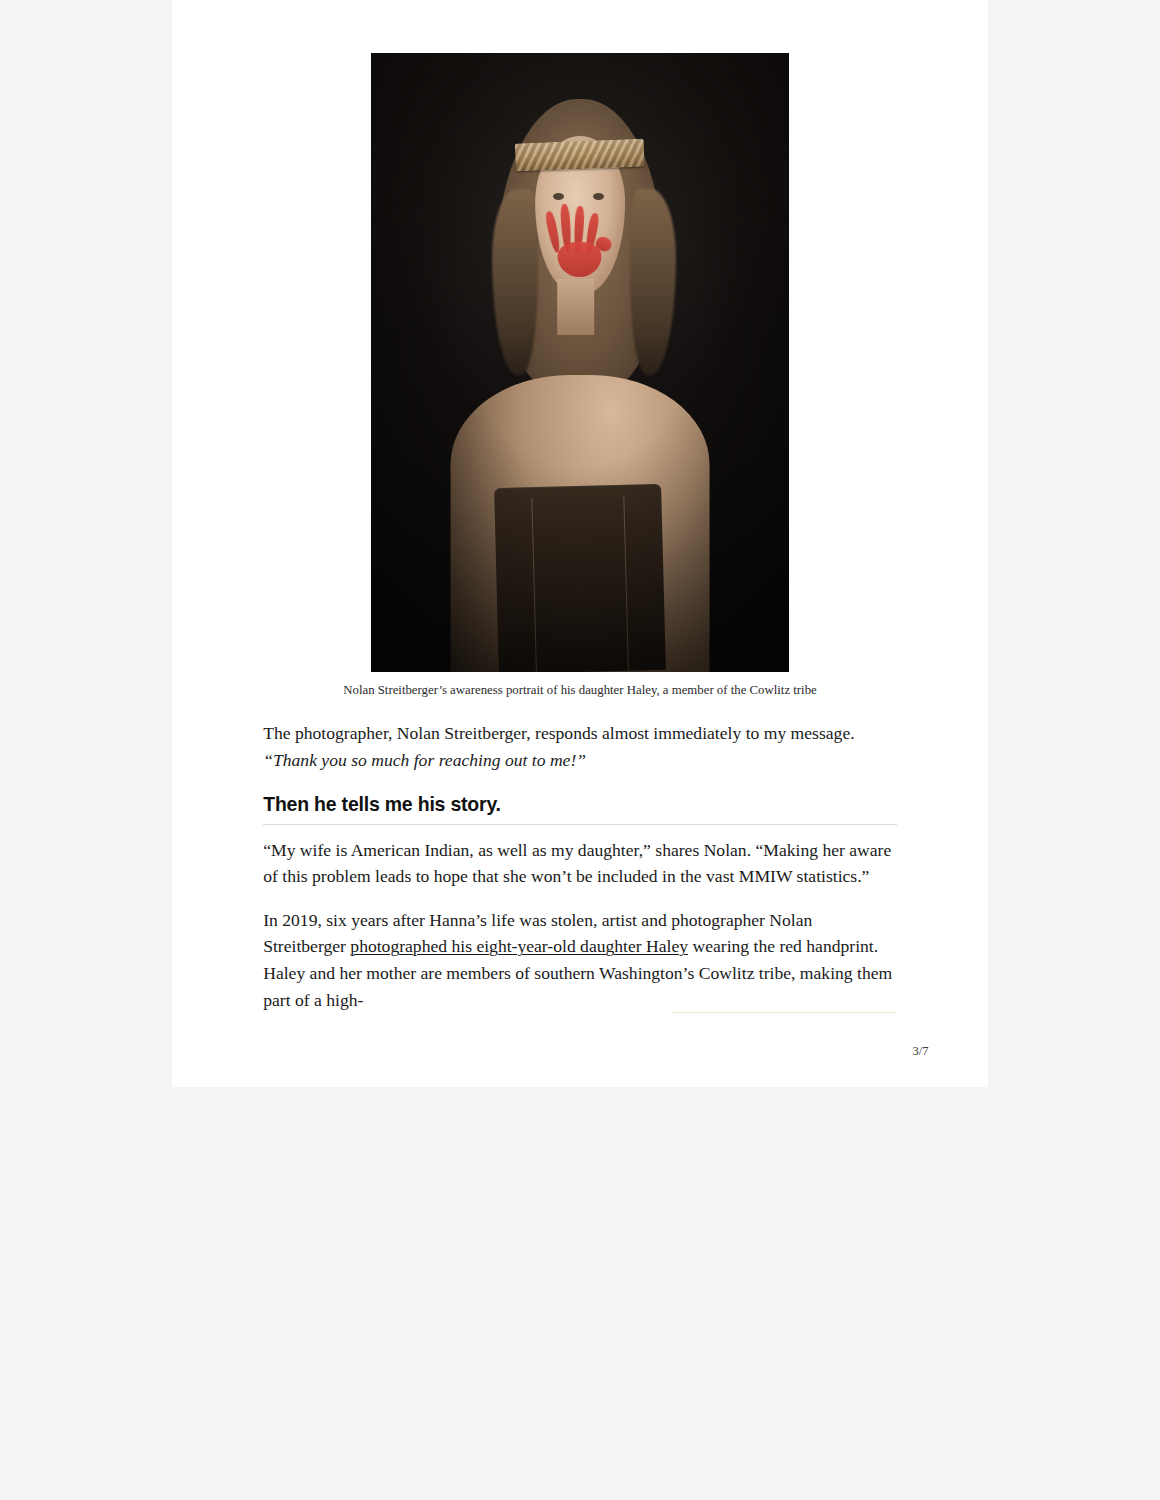Nolan Streitberger’s awareness portrait of his daughter Haley, a member of the Cowlitz tribe
The photographer, Nolan Streitberger, responds almost immediately to my message. “Thank you so much for reaching out to me!”
Then he tells me his story.
“My wife is American Indian, as well as my daughter,” shares Nolan. “Making her aware of this problem leads to hope that she won’t be included in the vast MMIW statistics.”
In 2019, six years after Hanna’s life was stolen, artist and photographer Nolan Streitberger photographed his eight-year-old daughter Haley wearing the red handprint. Haley and her mother are members of southern Washington’s Cowlitz tribe, making them part of a high-
3/7